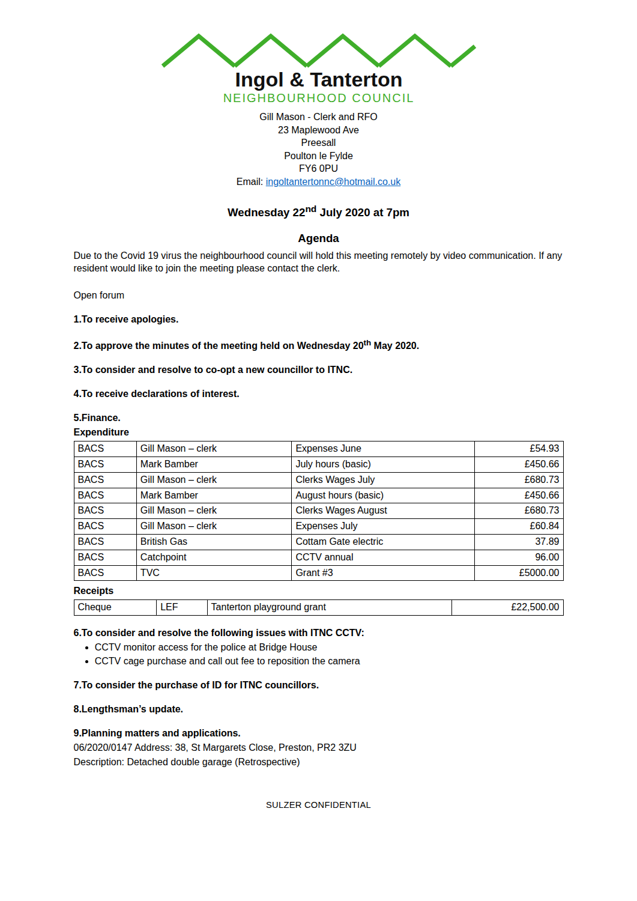Ingol & Tanterton NEIGHBOURHOOD COUNCIL
Gill Mason - Clerk and RFO
23 Maplewood Ave
Preesall
Poulton le Fylde
FY6 0PU
Email: ingoltantertonnc@hotmail.co.uk
Wednesday 22nd July 2020 at 7pm
Agenda
Due to the Covid 19 virus the neighbourhood council will hold this meeting remotely by video communication. If any resident would like to join the meeting please contact the clerk.
Open forum
1.To receive apologies.
2.To approve the minutes of the meeting held on Wednesday 20th May 2020.
3.To consider and resolve to co-opt a new councillor to ITNC.
4.To receive declarations of interest.
5.Finance.
Expenditure
| BACS | Gill Mason – clerk | Expenses June | £54.93 |
| BACS | Mark Bamber | July hours (basic) | £450.66 |
| BACS | Gill Mason – clerk | Clerks Wages July | £680.73 |
| BACS | Mark Bamber | August hours (basic) | £450.66 |
| BACS | Gill Mason – clerk | Clerks Wages August | £680.73 |
| BACS | Gill Mason – clerk | Expenses July | £60.84 |
| BACS | British Gas | Cottam Gate electric | 37.89 |
| BACS | Catchpoint | CCTV annual | 96.00 |
| BACS | TVC | Grant #3 | £5000.00 |
Receipts
| Cheque | LEF | Tanterton playground grant | £22,500.00 |
6.To consider and resolve the following issues with ITNC CCTV:
CCTV monitor access for the police at Bridge House
CCTV cage purchase and call out fee to reposition the camera
7.To consider the purchase of ID for ITNC councillors.
8.Lengthsman’s update.
9.Planning matters and applications.
06/2020/0147 Address: 38, St Margarets Close, Preston, PR2 3ZU
Description: Detached double garage (Retrospective)
SULZER CONFIDENTIAL